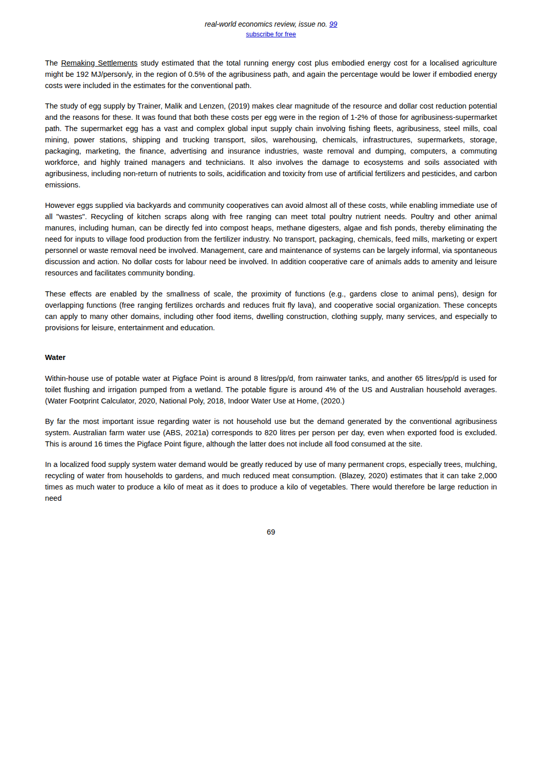real-world economics review, issue no. 99
subscribe for free
The Remaking Settlements study estimated that the total running energy cost plus embodied energy cost for a localised agriculture might be 192 MJ/person/y, in the region of 0.5% of the agribusiness path, and again the percentage would be lower if embodied energy costs were included in the estimates for the conventional path.
The study of egg supply by Trainer, Malik and Lenzen, (2019) makes clear magnitude of the resource and dollar cost reduction potential and the reasons for these. It was found that both these costs per egg were in the region of 1-2% of those for agribusiness-supermarket path. The supermarket egg has a vast and complex global input supply chain involving fishing fleets, agribusiness, steel mills, coal mining, power stations, shipping and trucking transport, silos, warehousing, chemicals, infrastructures, supermarkets, storage, packaging, marketing, the finance, advertising and insurance industries, waste removal and dumping, computers, a commuting workforce, and highly trained managers and technicians. It also involves the damage to ecosystems and soils associated with agribusiness, including non-return of nutrients to soils, acidification and toxicity from use of artificial fertilizers and pesticides, and carbon emissions.
However eggs supplied via backyards and community cooperatives can avoid almost all of these costs, while enabling immediate use of all "wastes". Recycling of kitchen scraps along with free ranging can meet total poultry nutrient needs. Poultry and other animal manures, including human, can be directly fed into compost heaps, methane digesters, algae and fish ponds, thereby eliminating the need for inputs to village food production from the fertilizer industry. No transport, packaging, chemicals, feed mills, marketing or expert personnel or waste removal need be involved. Management, care and maintenance of systems can be largely informal, via spontaneous discussion and action. No dollar costs for labour need be involved. In addition cooperative care of animals adds to amenity and leisure resources and facilitates community bonding.
These effects are enabled by the smallness of scale, the proximity of functions (e.g., gardens close to animal pens), design for overlapping functions (free ranging fertilizes orchards and reduces fruit fly lava), and cooperative social organization. These concepts can apply to many other domains, including other food items, dwelling construction, clothing supply, many services, and especially to provisions for leisure, entertainment and education.
Water
Within-house use of potable water at Pigface Point is around 8 litres/pp/d, from rainwater tanks, and another 65 litres/pp/d is used for toilet flushing and irrigation pumped from a wetland. The potable figure is around 4% of the US and Australian household averages. (Water Footprint Calculator, 2020, National Poly, 2018, Indoor Water Use at Home, (2020.)
By far the most important issue regarding water is not household use but the demand generated by the conventional agribusiness system. Australian farm water use (ABS, 2021a) corresponds to 820 litres per person per day, even when exported food is excluded. This is around 16 times the Pigface Point figure, although the latter does not include all food consumed at the site.
In a localized food supply system water demand would be greatly reduced by use of many permanent crops, especially trees, mulching, recycling of water from households to gardens, and much reduced meat consumption. (Blazey, 2020) estimates that it can take 2,000 times as much water to produce a kilo of meat as it does to produce a kilo of vegetables. There would therefore be large reduction in need
69